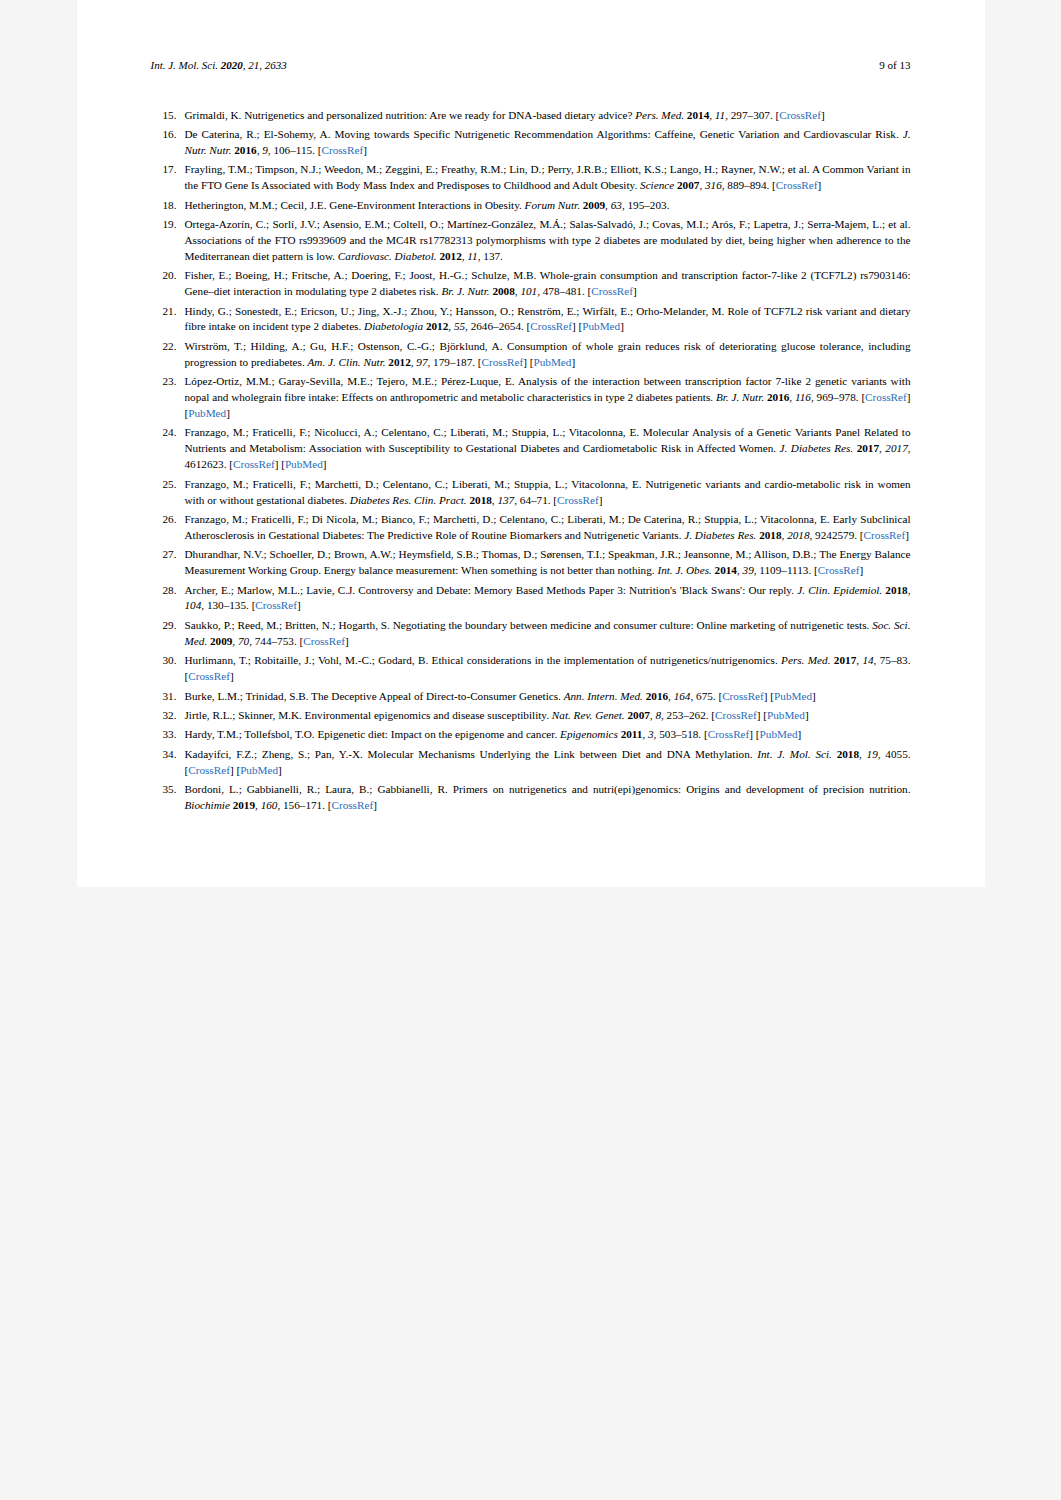Int. J. Mol. Sci. 2020, 21, 2633 9 of 13
Grimaldi, K. Nutrigenetics and personalized nutrition: Are we ready for DNA-based dietary advice? Pers. Med. 2014, 11, 297–307. [CrossRef]
De Caterina, R.; El-Sohemy, A. Moving towards Specific Nutrigenetic Recommendation Algorithms: Caffeine, Genetic Variation and Cardiovascular Risk. J. Nutr. Nutr. 2016, 9, 106–115. [CrossRef]
Frayling, T.M.; Timpson, N.J.; Weedon, M.; Zeggini, E.; Freathy, R.M.; Lin, D.; Perry, J.R.B.; Elliott, K.S.; Lango, H.; Rayner, N.W.; et al. A Common Variant in the FTO Gene Is Associated with Body Mass Index and Predisposes to Childhood and Adult Obesity. Science 2007, 316, 889–894. [CrossRef]
Hetherington, M.M.; Cecil, J.E. Gene-Environment Interactions in Obesity. Forum Nutr. 2009, 63, 195–203.
Ortega-Azorín, C.; Sorlí, J.V.; Asensio, E.M.; Coltell, O.; Martínez-González, M.Á.; Salas-Salvadó, J.; Covas, M.I.; Arós, F.; Lapetra, J.; Serra-Majem, L.; et al. Associations of the FTO rs9939609 and the MC4R rs17782313 polymorphisms with type 2 diabetes are modulated by diet, being higher when adherence to the Mediterranean diet pattern is low. Cardiovasc. Diabetol. 2012, 11, 137.
Fisher, E.; Boeing, H.; Fritsche, A.; Doering, F.; Joost, H.-G.; Schulze, M.B. Whole-grain consumption and transcription factor-7-like 2 (TCF7L2) rs7903146: Gene–diet interaction in modulating type 2 diabetes risk. Br. J. Nutr. 2008, 101, 478–481. [CrossRef]
Hindy, G.; Sonestedt, E.; Ericson, U.; Jing, X.-J.; Zhou, Y.; Hansson, O.; Renström, E.; Wirfält, E.; Orho-Melander, M. Role of TCF7L2 risk variant and dietary fibre intake on incident type 2 diabetes. Diabetologia 2012, 55, 2646–2654. [CrossRef] [PubMed]
Wirström, T.; Hilding, A.; Gu, H.F.; Ostenson, C.-G.; Björklund, A. Consumption of whole grain reduces risk of deteriorating glucose tolerance, including progression to prediabetes. Am. J. Clin. Nutr. 2012, 97, 179–187. [CrossRef] [PubMed]
López-Ortiz, M.M.; Garay-Sevilla, M.E.; Tejero, M.E.; Pérez-Luque, E. Analysis of the interaction between transcription factor 7-like 2 genetic variants with nopal and wholegrain fibre intake: Effects on anthropometric and metabolic characteristics in type 2 diabetes patients. Br. J. Nutr. 2016, 116, 969–978. [CrossRef] [PubMed]
Franzago, M.; Fraticelli, F.; Nicolucci, A.; Celentano, C.; Liberati, M.; Stuppia, L.; Vitacolonna, E. Molecular Analysis of a Genetic Variants Panel Related to Nutrients and Metabolism: Association with Susceptibility to Gestational Diabetes and Cardiometabolic Risk in Affected Women. J. Diabetes Res. 2017, 2017, 4612623. [CrossRef] [PubMed]
Franzago, M.; Fraticelli, F.; Marchetti, D.; Celentano, C.; Liberati, M.; Stuppia, L.; Vitacolonna, E. Nutrigenetic variants and cardio-metabolic risk in women with or without gestational diabetes. Diabetes Res. Clin. Pract. 2018, 137, 64–71. [CrossRef]
Franzago, M.; Fraticelli, F.; Di Nicola, M.; Bianco, F.; Marchetti, D.; Celentano, C.; Liberati, M.; De Caterina, R.; Stuppia, L.; Vitacolonna, E. Early Subclinical Atherosclerosis in Gestational Diabetes: The Predictive Role of Routine Biomarkers and Nutrigenetic Variants. J. Diabetes Res. 2018, 2018, 9242579. [CrossRef]
Dhurandhar, N.V.; Schoeller, D.; Brown, A.W.; Heymsfield, S.B.; Thomas, D.; Sørensen, T.I.; Speakman, J.R.; Jeansonne, M.; Allison, D.B.; The Energy Balance Measurement Working Group. Energy balance measurement: When something is not better than nothing. Int. J. Obes. 2014, 39, 1109–1113. [CrossRef]
Archer, E.; Marlow, M.L.; Lavie, C.J. Controversy and Debate: Memory Based Methods Paper 3: Nutrition's 'Black Swans': Our reply. J. Clin. Epidemiol. 2018, 104, 130–135. [CrossRef]
Saukko, P.; Reed, M.; Britten, N.; Hogarth, S. Negotiating the boundary between medicine and consumer culture: Online marketing of nutrigenetic tests. Soc. Sci. Med. 2009, 70, 744–753. [CrossRef]
Hurlimann, T.; Robitaille, J.; Vohl, M.-C.; Godard, B. Ethical considerations in the implementation of nutrigenetics/nutrigenomics. Pers. Med. 2017, 14, 75–83. [CrossRef]
Burke, L.M.; Trinidad, S.B. The Deceptive Appeal of Direct-to-Consumer Genetics. Ann. Intern. Med. 2016, 164, 675. [CrossRef] [PubMed]
Jirtle, R.L.; Skinner, M.K. Environmental epigenomics and disease susceptibility. Nat. Rev. Genet. 2007, 8, 253–262. [CrossRef] [PubMed]
Hardy, T.M.; Tollefsbol, T.O. Epigenetic diet: Impact on the epigenome and cancer. Epigenomics 2011, 3, 503–518. [CrossRef] [PubMed]
Kadayifci, F.Z.; Zheng, S.; Pan, Y.-X. Molecular Mechanisms Underlying the Link between Diet and DNA Methylation. Int. J. Mol. Sci. 2018, 19, 4055. [CrossRef] [PubMed]
Bordoni, L.; Gabbianelli, R.; Laura, B.; Gabbianelli, R. Primers on nutrigenetics and nutri(epi)genomics: Origins and development of precision nutrition. Biochimie 2019, 160, 156–171. [CrossRef]